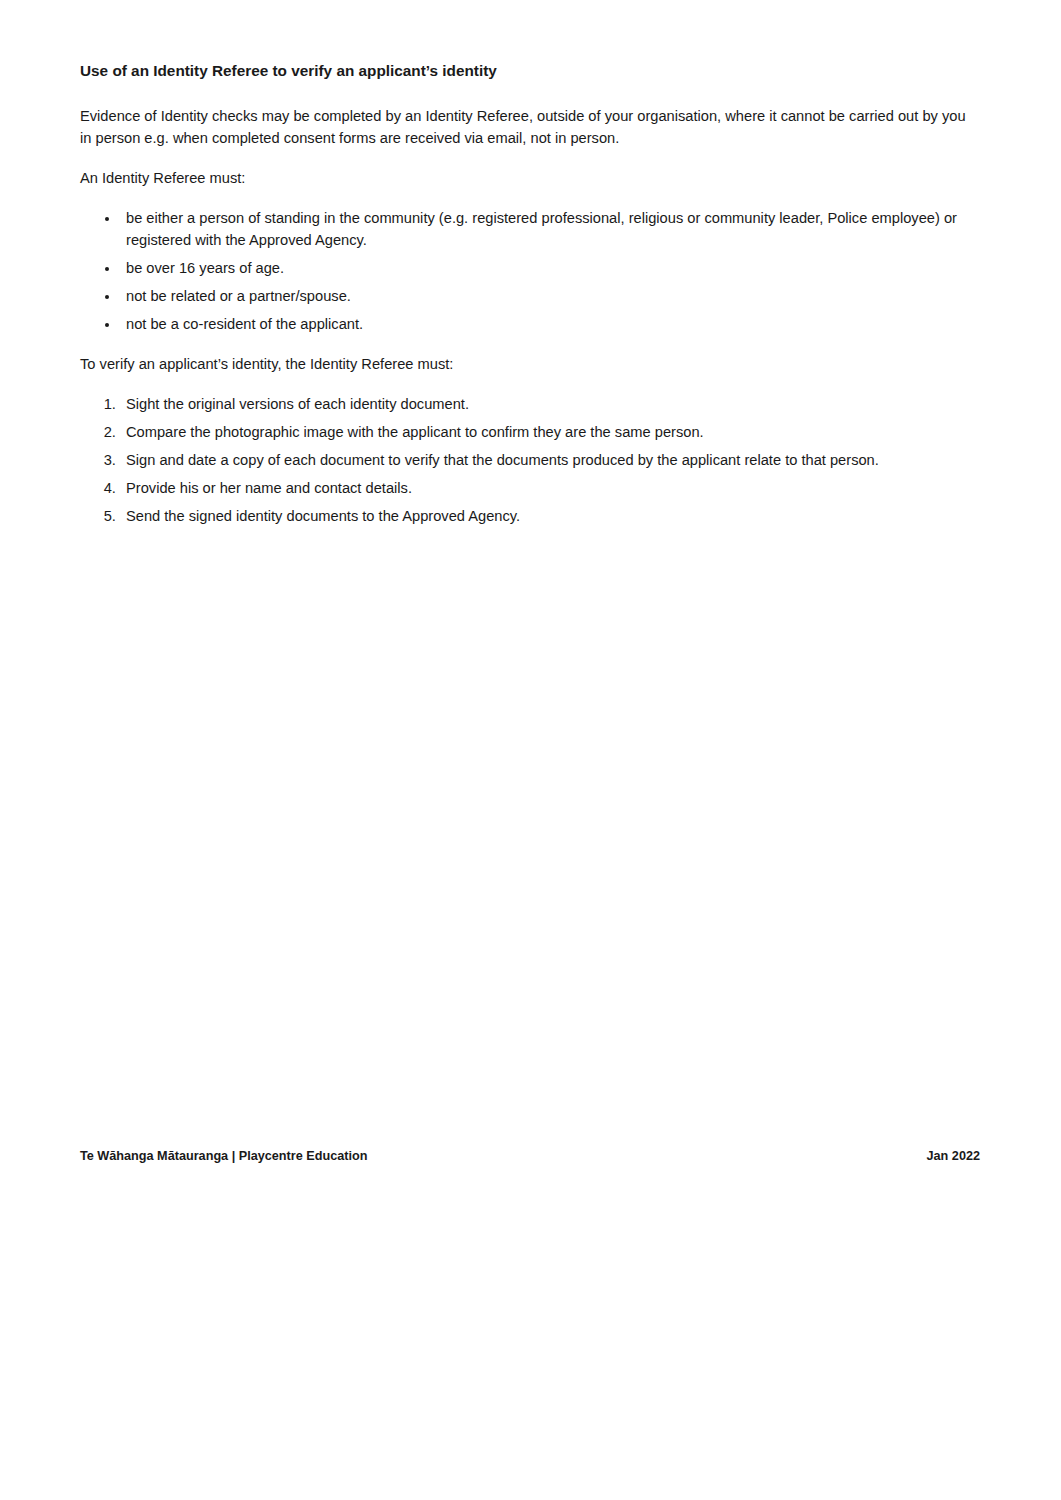Use of an Identity Referee to verify an applicant’s identity
Evidence of Identity checks may be completed by an Identity Referee, outside of your organisation, where it cannot be carried out by you in person e.g. when completed consent forms are received via email, not in person.
An Identity Referee must:
be either a person of standing in the community (e.g. registered professional, religious or community leader, Police employee) or registered with the Approved Agency.
be over 16 years of age.
not be related or a partner/spouse.
not be a co-resident of the applicant.
To verify an applicant’s identity, the Identity Referee must:
Sight the original versions of each identity document.
Compare the photographic image with the applicant to confirm they are the same person.
Sign and date a copy of each document to verify that the documents produced by the applicant relate to that person.
Provide his or her name and contact details.
Send the signed identity documents to the Approved Agency.
Te Wāhanga Mātauranga | Playcentre Education Jan 2022